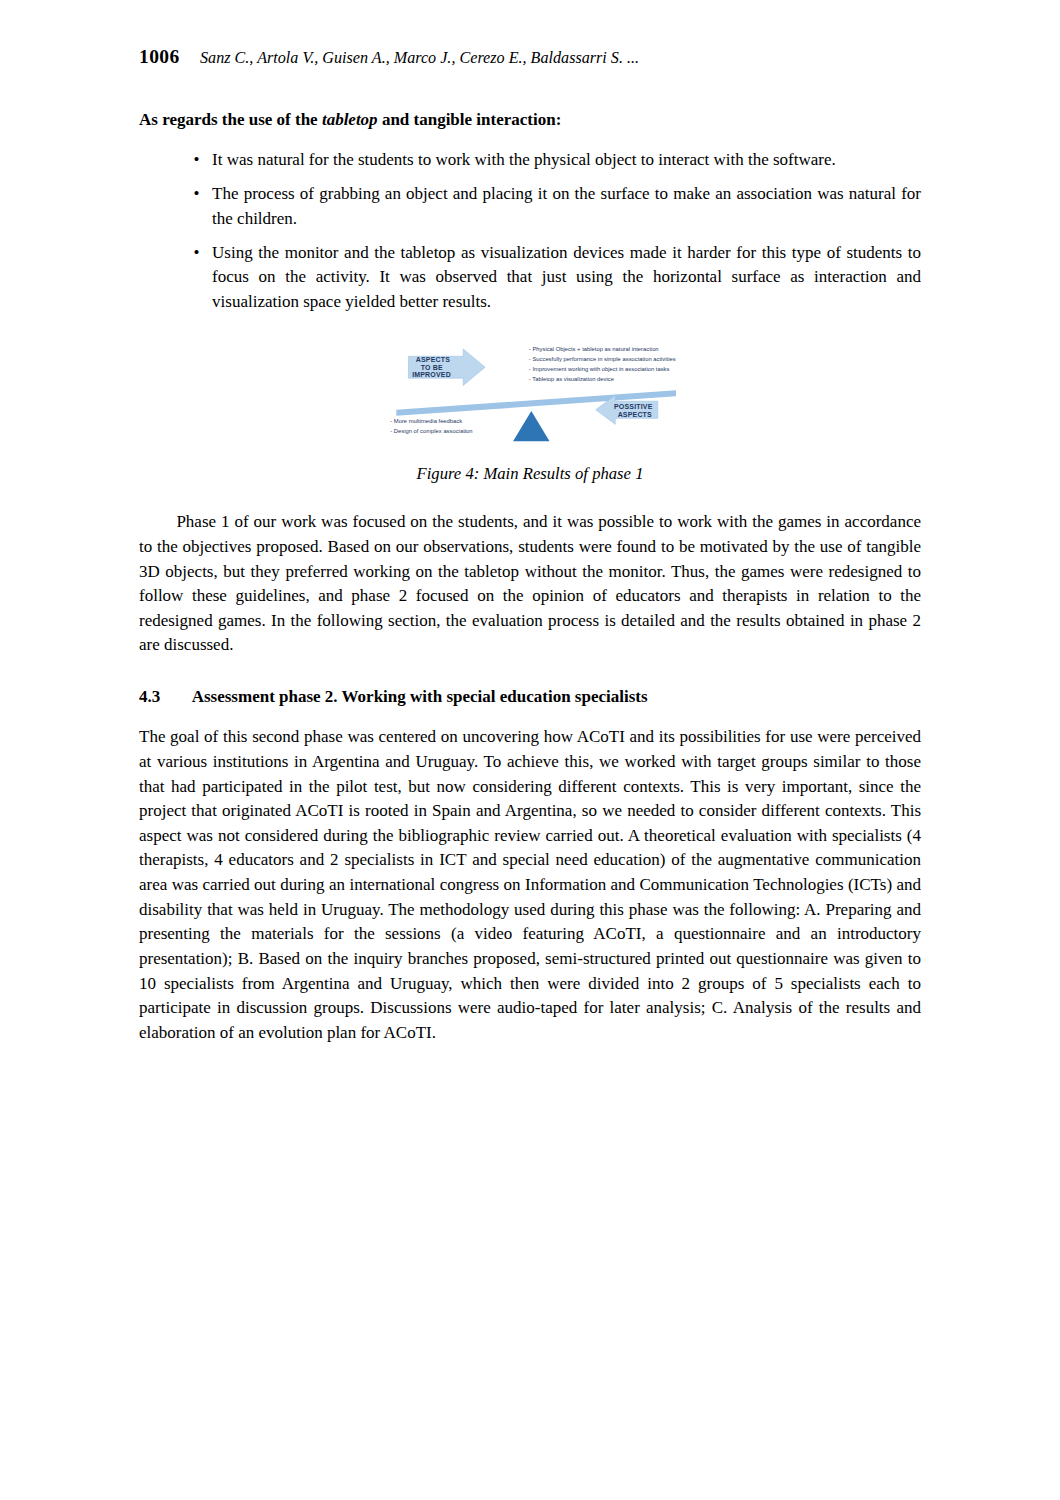1006 Sanz C., Artola V., Guisen A., Marco J., Cerezo E., Baldassarri S. ...
As regards the use of the tabletop and tangible interaction:
It was natural for the students to work with the physical object to interact with the software.
The process of grabbing an object and placing it on the surface to make an association was natural for the children.
Using the monitor and the tabletop as visualization devices made it harder for this type of students to focus on the activity. It was observed that just using the horizontal surface as interaction and visualization space yielded better results.
ASPECTS TO BE IMPROVED - Physical Objects + tabletop as natural interaction - Succesfully performance in simple association activities - Improvement working with object in association tasks - Tabletop as visualization device POSSITIVE ASPECTS - More multimedia feedback - Design of complex association
Figure 4: Main Results of phase 1
Phase 1 of our work was focused on the students, and it was possible to work with the games in accordance to the objectives proposed. Based on our observations, students were found to be motivated by the use of tangible 3D objects, but they preferred working on the tabletop without the monitor. Thus, the games were redesigned to follow these guidelines, and phase 2 focused on the opinion of educators and therapists in relation to the redesigned games. In the following section, the evaluation process is detailed and the results obtained in phase 2 are discussed.
4.3 Assessment phase 2. Working with special education specialists
The goal of this second phase was centered on uncovering how ACoTI and its possibilities for use were perceived at various institutions in Argentina and Uruguay. To achieve this, we worked with target groups similar to those that had participated in the pilot test, but now considering different contexts. This is very important, since the project that originated ACoTI is rooted in Spain and Argentina, so we needed to consider different contexts. This aspect was not considered during the bibliographic review carried out. A theoretical evaluation with specialists (4 therapists, 4 educators and 2 specialists in ICT and special need education) of the augmentative communication area was carried out during an international congress on Information and Communication Technologies (ICTs) and disability that was held in Uruguay. The methodology used during this phase was the following: A. Preparing and presenting the materials for the sessions (a video featuring ACoTI, a questionnaire and an introductory presentation); B. Based on the inquiry branches proposed, semi-structured printed out questionnaire was given to 10 specialists from Argentina and Uruguay, which then were divided into 2 groups of 5 specialists each to participate in discussion groups. Discussions were audio-taped for later analysis; C. Analysis of the results and elaboration of an evolution plan for ACoTI.